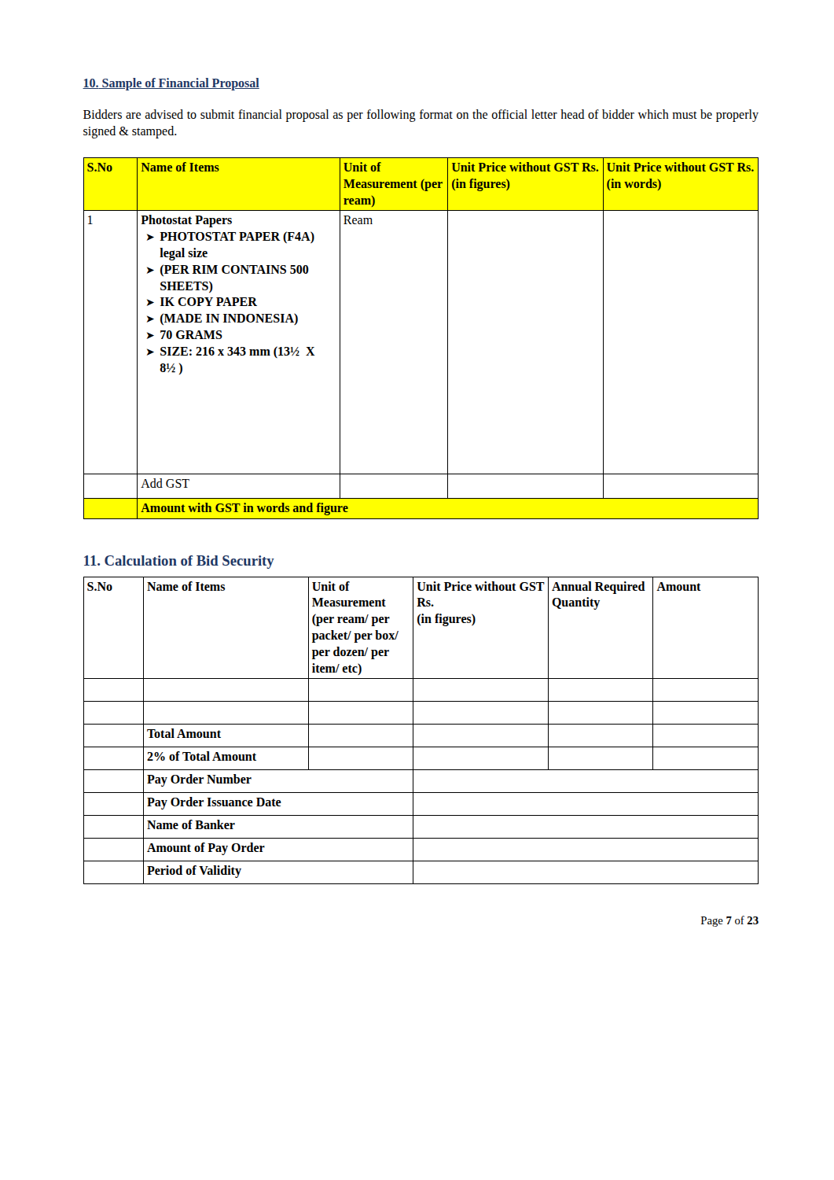10. Sample of Financial Proposal
Bidders are advised to submit financial proposal as per following format on the official letter head of bidder which must be properly signed & stamped.
| S.No | Name of Items | Unit of Measurement (per ream) | Unit Price without GST Rs. (in figures) | Unit Price without GST Rs. (in words) |
| --- | --- | --- | --- | --- |
| 1 | Photostat Papers PHOTOSTAT PAPER (F4A) legal size (PER RIM CONTAINS 500 SHEETS) IK COPY PAPER (MADE IN INDONESIA) 70 GRAMS SIZE: 216 x 343 mm (13½ X 8½ ) | Ream | | |
| | Add GST | | | |
| | Amount with GST in words and figure |
11. Calculation of Bid Security
| S.No | Name of Items | Unit of Measurement (per ream/ per packet/ per box/ per dozen/ per item/ etc) | Unit Price without GST Rs. (in figures) | Annual Required Quantity | Amount |
| | Total Amount | | | | |
| | 2% of Total Amount | | | | |
| | Pay Order Number | |
| | Pay Order Issuance Date | |
| | Name of Banker | |
| | Amount of Pay Order | |
| | Period of Validity | |
Page 7 of 23